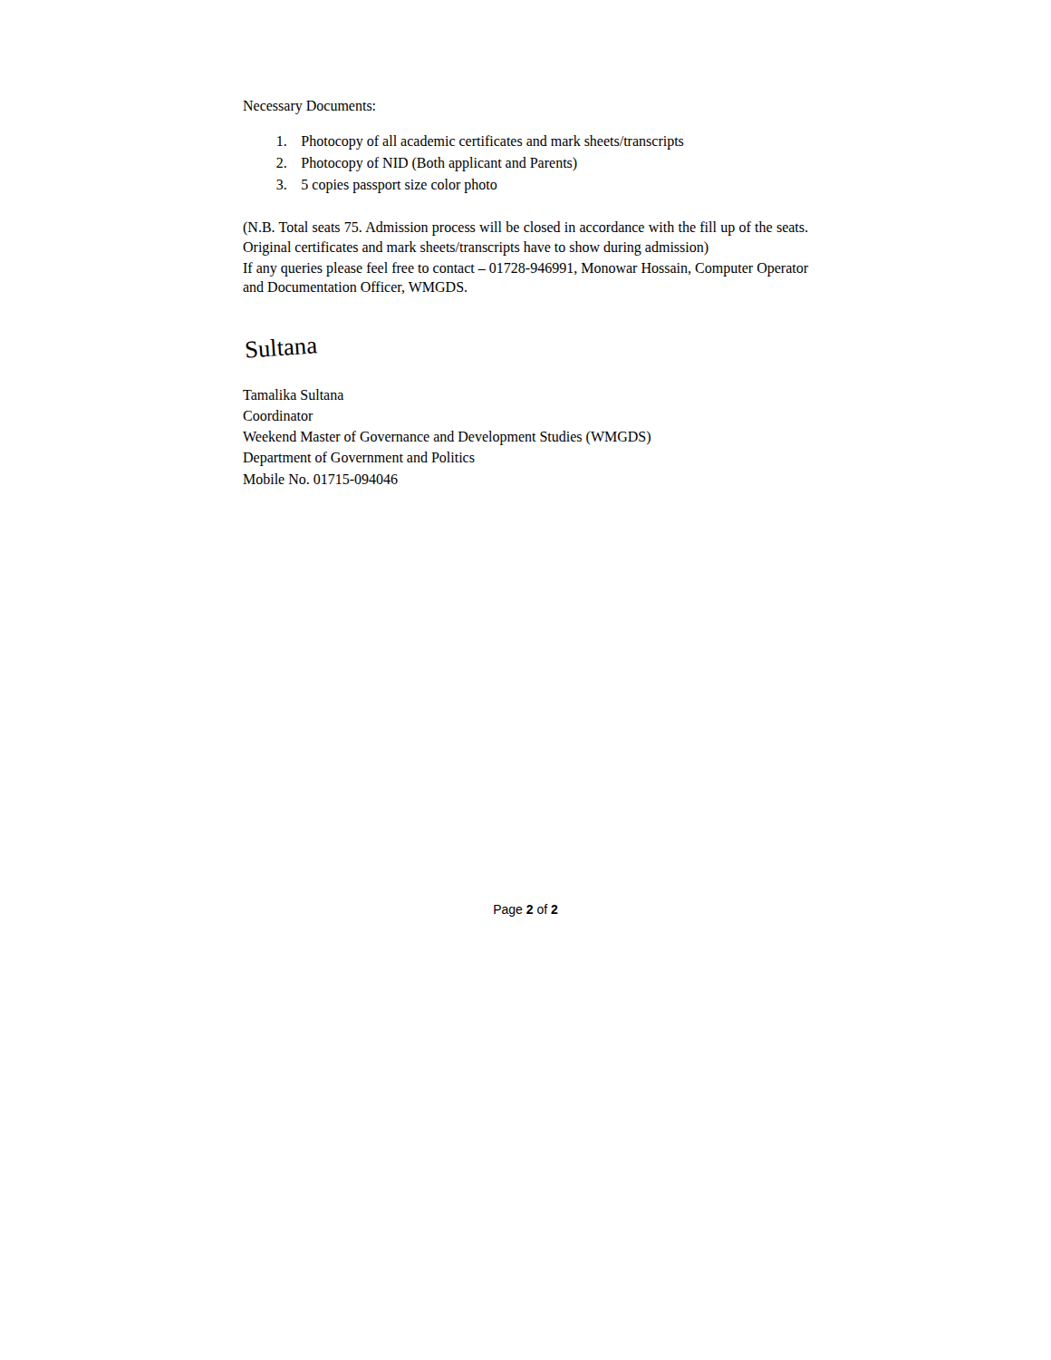Necessary Documents:
Photocopy of all academic certificates and mark sheets/transcripts
Photocopy of NID (Both applicant and Parents)
5 copies passport size color photo
(N.B. Total seats 75. Admission process will be closed in accordance with the fill up of the seats. Original certificates and mark sheets/transcripts have to show during admission)
If any queries please feel free to contact – 01728-946991, Monowar Hossain, Computer Operator and Documentation Officer, WMGDS.
Sultana
Tamalika Sultana
Coordinator
Weekend Master of Governance and Development Studies (WMGDS)
Department of Government and Politics
Mobile No. 01715-094046
Page 2 of 2